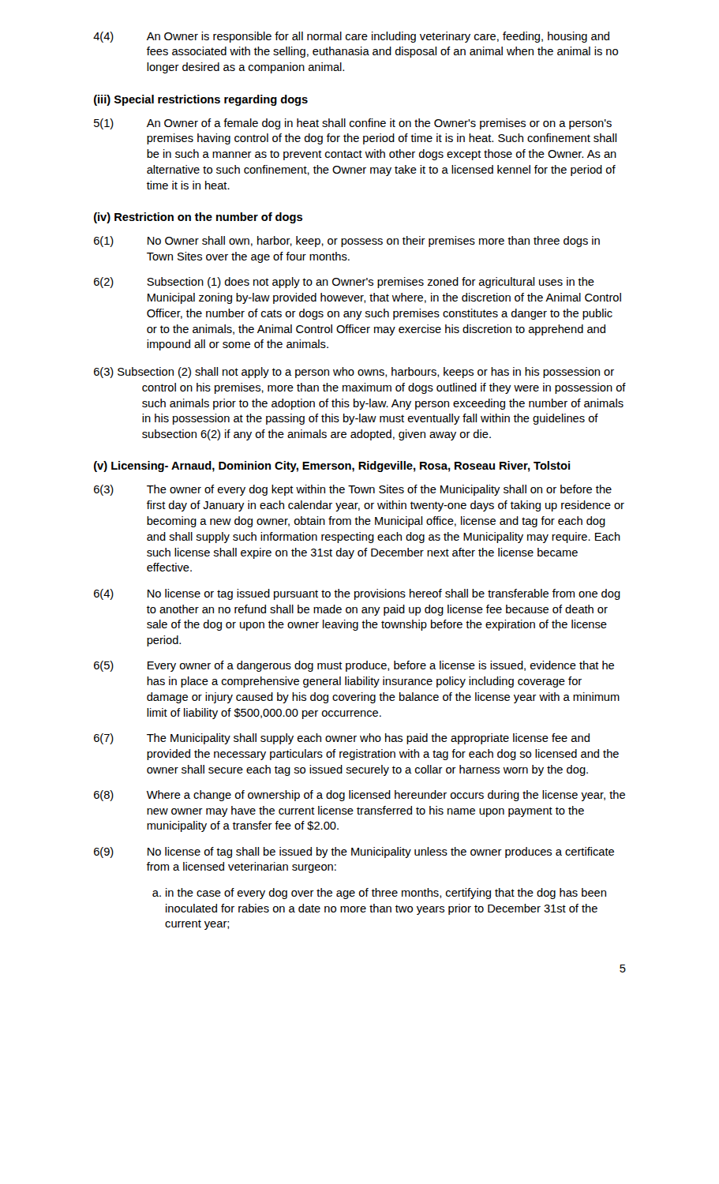4(4)
An Owner is responsible for all normal care including veterinary care, feeding, housing and fees associated with the selling, euthanasia and disposal of an animal when the animal is no longer desired as a companion animal.
(iii) Special restrictions regarding dogs
5(1)
An Owner of a female dog in heat shall confine it on the Owner's premises or on a person's premises having control of the dog for the period of time it is in heat. Such confinement shall be in such a manner as to prevent contact with other dogs except those of the Owner. As an alternative to such confinement, the Owner may take it to a licensed kennel for the period of time it is in heat.
(iv) Restriction on the number of dogs
6(1)
No Owner shall own, harbor, keep, or possess on their premises more than three dogs in Town Sites over the age of four months.
6(2)
Subsection (1) does not apply to an Owner's premises zoned for agricultural uses in the Municipal zoning by-law provided however, that where, in the discretion of the Animal Control Officer, the number of cats or dogs on any such premises constitutes a danger to the public or to the animals, the Animal Control Officer may exercise his discretion to apprehend and impound all or some of the animals.
6(3) Subsection (2) shall not apply to a person who owns, harbours, keeps or has in his possession or control on his premises, more than the maximum of dogs outlined if they were in possession of such animals prior to the adoption of this by-law. Any person exceeding the number of animals in his possession at the passing of this by-law must eventually fall within the guidelines of subsection 6(2) if any of the animals are adopted, given away or die.
(v) Licensing- Arnaud, Dominion City, Emerson, Ridgeville, Rosa, Roseau River, Tolstoi
6(3)
The owner of every dog kept within the Town Sites of the Municipality shall on or before the first day of January in each calendar year, or within twenty-one days of taking up residence or becoming a new dog owner, obtain from the Municipal office, license and tag for each dog and shall supply such information respecting each dog as the Municipality may require. Each such license shall expire on the 31st day of December next after the license became effective.
6(4)
No license or tag issued pursuant to the provisions hereof shall be transferable from one dog to another an no refund shall be made on any paid up dog license fee because of death or sale of the dog or upon the owner leaving the township before the expiration of the license period.
6(5)
Every owner of a dangerous dog must produce, before a license is issued, evidence that he has in place a comprehensive general liability insurance policy including coverage for damage or injury caused by his dog covering the balance of the license year with a minimum limit of liability of $500,000.00 per occurrence.
6(7)
The Municipality shall supply each owner who has paid the appropriate license fee and provided the necessary particulars of registration with a tag for each dog so licensed and the owner shall secure each tag so issued securely to a collar or harness worn by the dog.
6(8)
Where a change of ownership of a dog licensed hereunder occurs during the license year, the new owner may have the current license transferred to his name upon payment to the municipality of a transfer fee of $2.00.
6(9)
No license of tag shall be issued by the Municipality unless the owner produces a certificate from a licensed veterinarian surgeon:
in the case of every dog over the age of three months, certifying that the dog has been inoculated for rabies on a date no more than two years prior to December 31st of the current year;
5